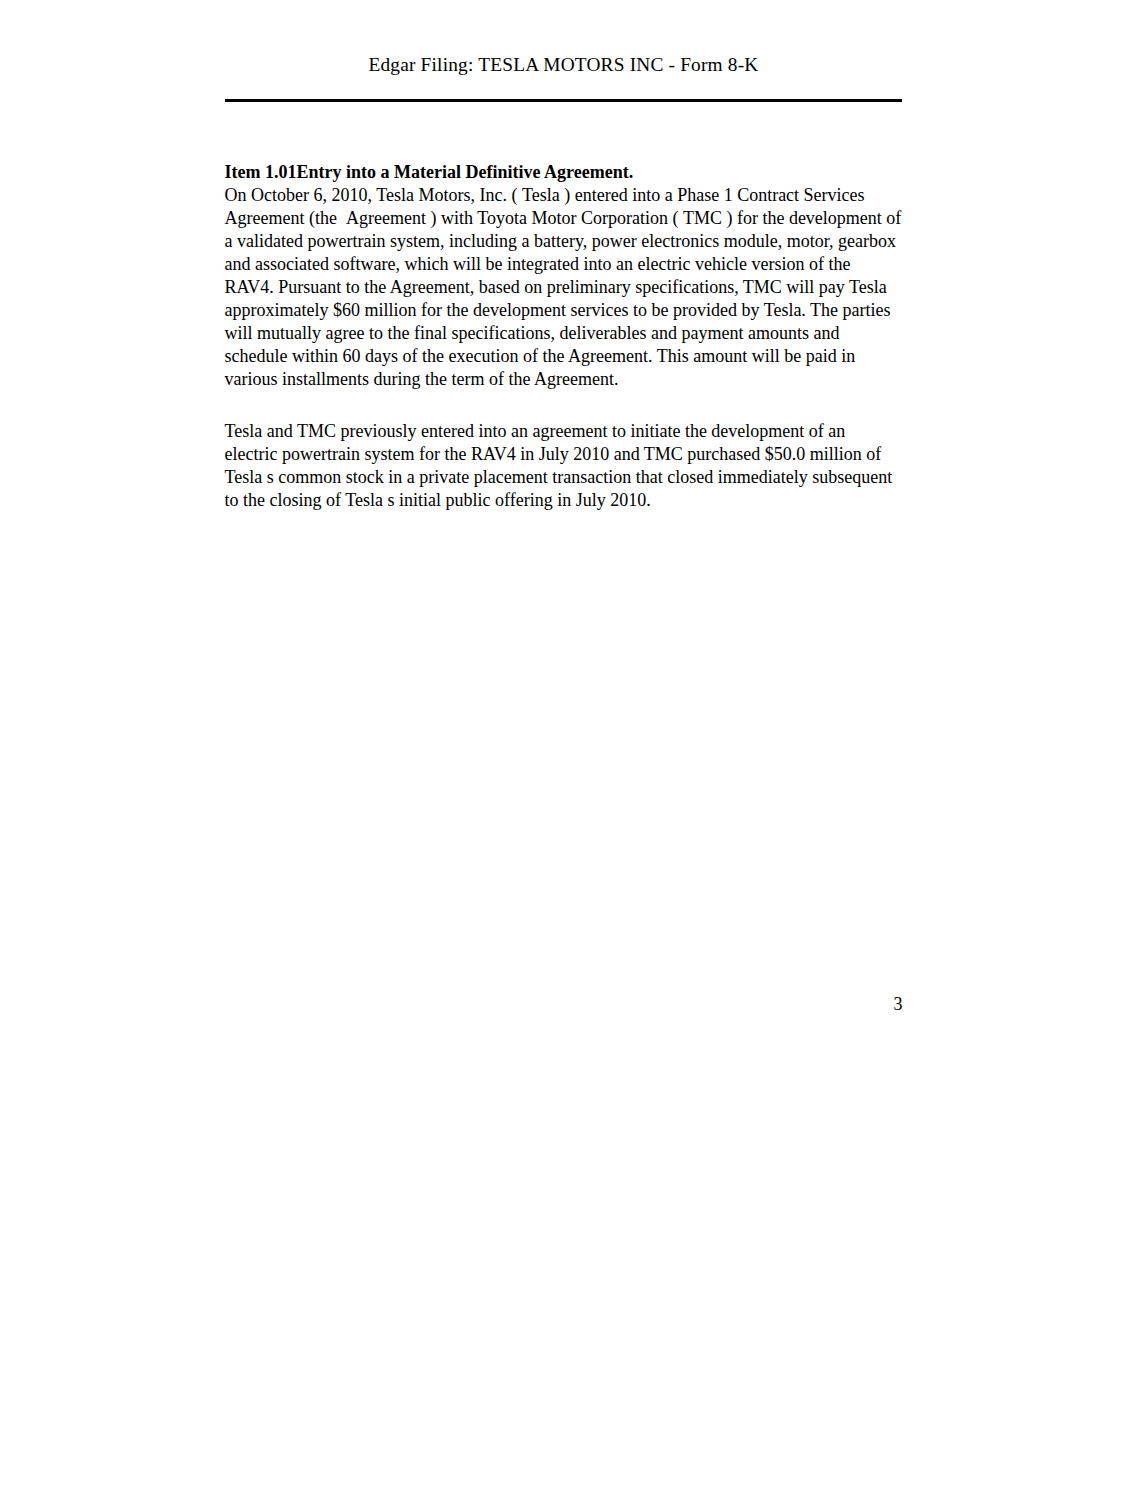Edgar Filing: TESLA MOTORS INC - Form 8-K
Item 1.01 Entry into a Material Definitive Agreement.
On October 6, 2010, Tesla Motors, Inc. ( Tesla ) entered into a Phase 1 Contract Services Agreement (the Agreement ) with Toyota Motor Corporation ( TMC ) for the development of a validated powertrain system, including a battery, power electronics module, motor, gearbox and associated software, which will be integrated into an electric vehicle version of the RAV4. Pursuant to the Agreement, based on preliminary specifications, TMC will pay Tesla approximately $60 million for the development services to be provided by Tesla. The parties will mutually agree to the final specifications, deliverables and payment amounts and schedule within 60 days of the execution of the Agreement. This amount will be paid in various installments during the term of the Agreement.
Tesla and TMC previously entered into an agreement to initiate the development of an electric powertrain system for the RAV4 in July 2010 and TMC purchased $50.0 million of Tesla s common stock in a private placement transaction that closed immediately subsequent to the closing of Tesla s initial public offering in July 2010.
3